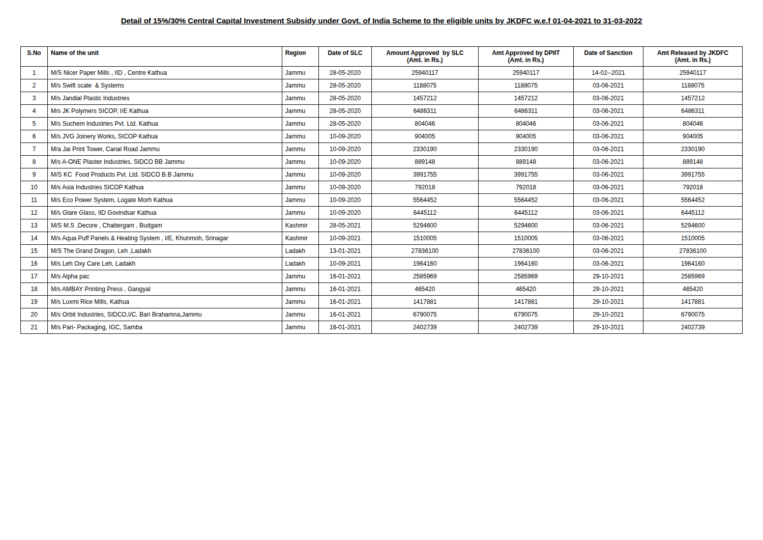Detail of 15%/30% Central Capital Investment Subsidy under Govt. of India Scheme to the eligible units by JKDFC w.e.f 01-04-2021 to 31-03-2022
| S.No | Name of the unit | Region | Date of SLC | Amount Approved by SLC (Amt. in Rs.) | Amt Approved by DPIIT (Amt. in Rs.) | Date of Sanction | Amt Released by JKDFC (Amt. in Rs.) |
| --- | --- | --- | --- | --- | --- | --- | --- |
| 1 | M/S Nicer Paper Mills , IID , Centre Kathua | Jammu | 28-05-2020 | 25940117 | 25940117 | 14-02--2021 | 25940117 |
| 2 | M/s Swift scale & Systems | Jammu | 28-05-2020 | 1188075 | 1188075 | 03-06-2021 | 1188075 |
| 3 | M/s Jandial Plastic Industries | Jammu | 28-05-2020 | 1457212 | 1457212 | 03-06-2021 | 1457212 |
| 4 | M/s JK Polymers SICOP, I/E Kathua | Jammu | 28-05-2020 | 6486311 | 6486311 | 03-06-2021 | 6486311 |
| 5 | M/s Suchem Industries Pvt. Ltd. Kathua | Jammu | 28-05-2020 | 804046 | 804046 | 03-06-2021 | 804046 |
| 6 | M/s JVG Joinery Works, SICOP Kathua | Jammu | 10-09-2020 | 904005 | 904005 | 03-06-2021 | 904005 |
| 7 | M/a Jai Print Tower, Canal Road Jammu | Jammu | 10-09-2020 | 2330190 | 2330190 | 03-06-2021 | 2330190 |
| 8 | M/s A-ONE Plaster Industries, SIDCO BB Jammu | Jammu | 10-09-2020 | 889148 | 889148 | 03-06-2021 | 889148 |
| 9 | M/S KC Food Products Pvt. Ltd. SIDCO B.B Jammu | Jammu | 10-09-2020 | 3991755 | 3991755 | 03-06-2021 | 3991755 |
| 10 | M/s Asia Industries SICOP Kathua | Jammu | 10-09-2020 | 792018 | 792018 | 03-06-2021 | 792018 |
| 11 | M/s Eco Power System, Logate Morh Kathua | Jammu | 10-09-2020 | 5564452 | 5564452 | 03-06-2021 | 5564452 |
| 12 | M/s Glare Glass, IID Govindsar Kathua | Jammu | 10-09-2020 | 6445112 | 6445112 | 03-06-2021 | 6445112 |
| 13 | M/S M.S .Decore , Chattergam , Budgam | Kashmir | 28-05-2021 | 5294600 | 5294600 | 03-06-2021 | 5294600 |
| 14 | M/s Aqua Puff Panels & Heating System , I/E, Khunmoh, Srinagar | Kashmir | 10-09-2021 | 1510005 | 1510005 | 03-06-2021 | 1510005 |
| 15 | M/S The Grand Dragon, Leh ,Ladakh | Ladakh | 13-01-2021 | 27836100 | 27836100 | 03-06-2021 | 27836100 |
| 16 | M/s Leh Oxy Care Leh, Ladakh | Ladakh | 10-09-2021 | 1964160 | 1964160 | 03-06-2021 | 1964160 |
| 17 | M/s Alpha pac | Jammu | 16-01-2021 | 2585969 | 2585969 | 29-10-2021 | 2585969 |
| 18 | M/s AMBAY Printing Press , Gangyal | Jammu | 16-01-2021 | 465420 | 465420 | 29-10-2021 | 465420 |
| 19 | M/s Luxmi Rice Mills, Kathua | Jammu | 16-01-2021 | 1417881 | 1417881 | 29-10-2021 | 1417881 |
| 20 | M/s Orbit Industries, SIDCO,I/C, Bari Brahamna,Jammu | Jammu | 16-01-2021 | 6790075 | 6790075 | 29-10-2021 | 6790075 |
| 21 | M/s Pari- Packaging, IGC, Samba | Jammu | 16-01-2021 | 2402739 | 2402739 | 29-10-2021 | 2402739 |